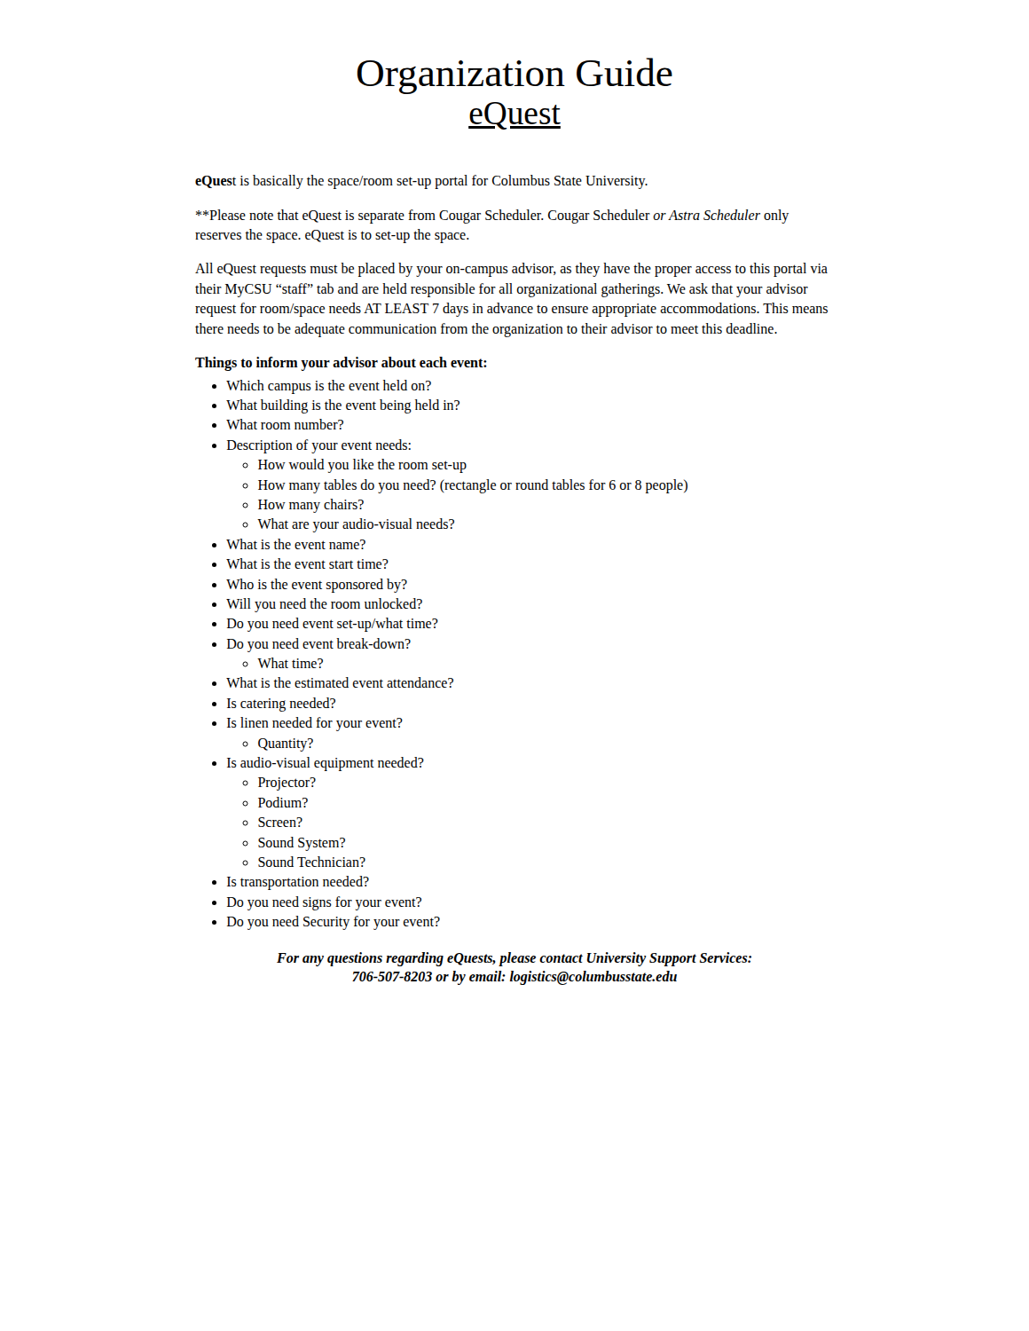Organization Guide
eQuest
eQuest is basically the space/room set-up portal for Columbus State University.
**Please note that eQuest is separate from Cougar Scheduler. Cougar Scheduler or Astra Scheduler only reserves the space. eQuest is to set-up the space.
All eQuest requests must be placed by your on-campus advisor, as they have the proper access to this portal via their MyCSU “staff” tab and are held responsible for all organizational gatherings. We ask that your advisor request for room/space needs AT LEAST 7 days in advance to ensure appropriate accommodations. This means there needs to be adequate communication from the organization to their advisor to meet this deadline.
Things to inform your advisor about each event:
Which campus is the event held on?
What building is the event being held in?
What room number?
Description of your event needs:
How would you like the room set-up
How many tables do you need? (rectangle or round tables for 6 or 8 people)
How many chairs?
What are your audio-visual needs?
What is the event name?
What is the event start time?
Who is the event sponsored by?
Will you need the room unlocked?
Do you need event set-up/what time?
Do you need event break-down?
What time?
What is the estimated event attendance?
Is catering needed?
Is linen needed for your event?
Quantity?
Is audio-visual equipment needed?
Projector?
Podium?
Screen?
Sound System?
Sound Technician?
Is transportation needed?
Do you need signs for your event?
Do you need Security for your event?
For any questions regarding eQuests, please contact University Support Services:
706-507-8203 or by email: logistics@columbusstate.edu